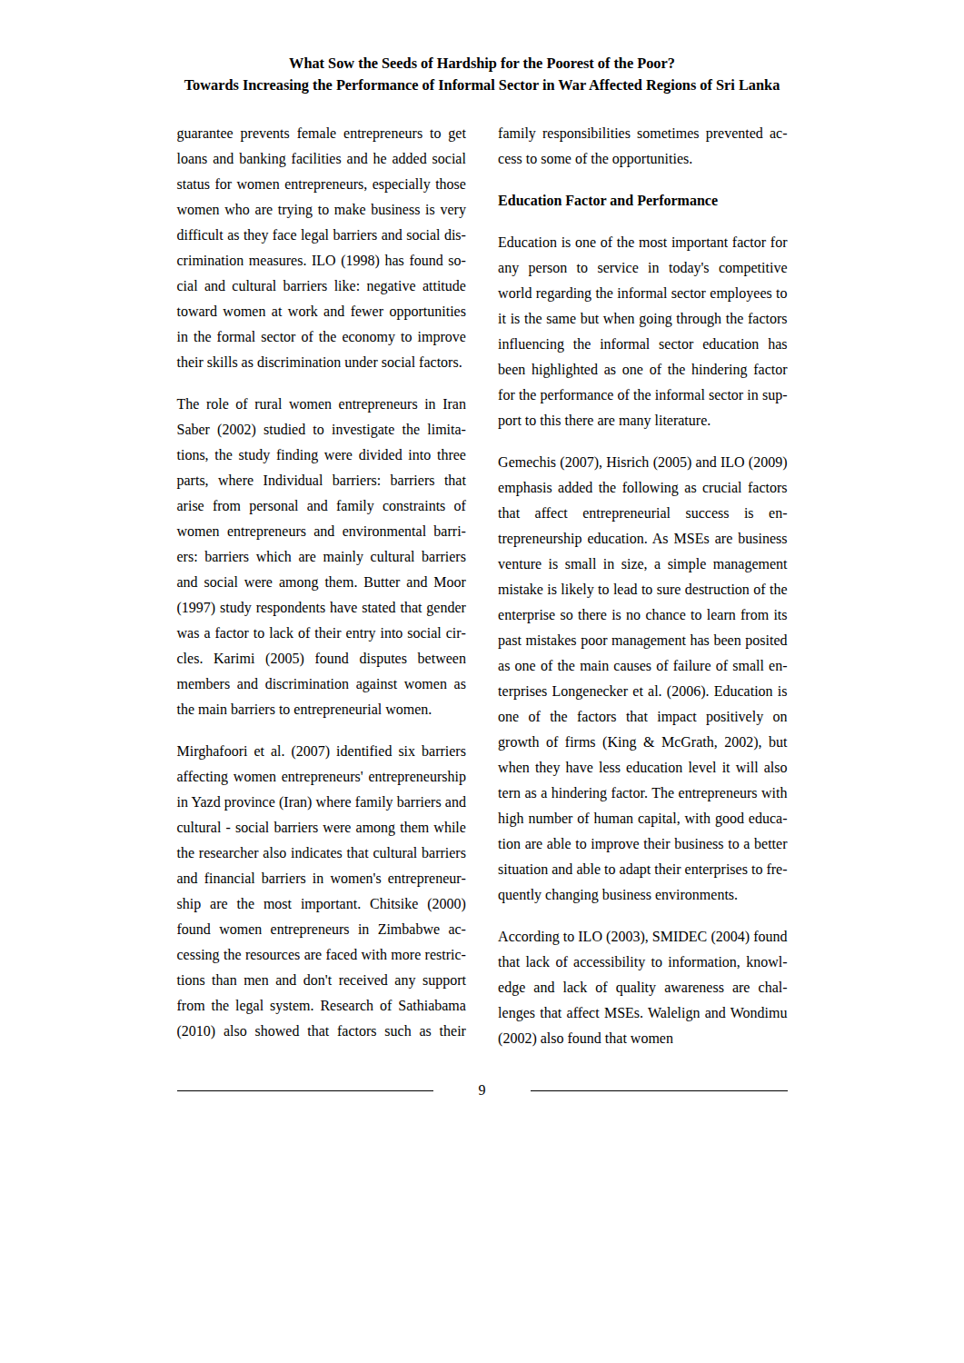What Sow the Seeds of Hardship for the Poorest of the Poor? Towards Increasing the Performance of Informal Sector in War Affected Regions of Sri Lanka
guarantee prevents female entrepreneurs to get loans and banking facilities and he added social status for women entrepreneurs, especially those women who are trying to make business is very difficult as they face legal barriers and social discrimination measures. ILO (1998) has found social and cultural barriers like: negative attitude toward women at work and fewer opportunities in the formal sector of the economy to improve their skills as discrimination under social factors.
The role of rural women entrepreneurs in Iran Saber (2002) studied to investigate the limitations, the study finding were divided into three parts, where Individual barriers: barriers that arise from personal and family constraints of women entrepreneurs and environmental barriers: barriers which are mainly cultural barriers and social were among them. Butter and Moor (1997) study respondents have stated that gender was a factor to lack of their entry into social circles. Karimi (2005) found disputes between members and discrimination against women as the main barriers to entrepreneurial women.
Mirghafoori et al. (2007) identified six barriers affecting women entrepreneurs' entrepreneurship in Yazd province (Iran) where family barriers and cultural - social barriers were among them while the researcher also indicates that cultural barriers and financial barriers in women's entrepreneurship are the most important. Chitsike (2000) found women entrepreneurs in Zimbabwe accessing the resources are faced with more restrictions than men and don't received any support from the legal system. Research of Sathiabama (2010) also showed that factors such as their family responsibilities sometimes prevented access to some of the opportunities.
Education Factor and Performance
Education is one of the most important factor for any person to service in today's competitive world regarding the informal sector employees to it is the same but when going through the factors influencing the informal sector education has been highlighted as one of the hindering factor for the performance of the informal sector in support to this there are many literature.
Gemechis (2007), Hisrich (2005) and ILO (2009) emphasis added the following as crucial factors that affect entrepreneurial success is entrepreneurship education. As MSEs are business venture is small in size, a simple management mistake is likely to lead to sure destruction of the enterprise so there is no chance to learn from its past mistakes poor management has been posited as one of the main causes of failure of small enterprises Longenecker et al. (2006). Education is one of the factors that impact positively on growth of firms (King & McGrath, 2002), but when they have less education level it will also tern as a hindering factor. The entrepreneurs with high number of human capital, with good education are able to improve their business to a better situation and able to adapt their enterprises to frequently changing business environments.
According to ILO (2003), SMIDEC (2004) found that lack of accessibility to information, knowledge and lack of quality awareness are challenges that affect MSEs. Walelign and Wondimu (2002) also found that women
9